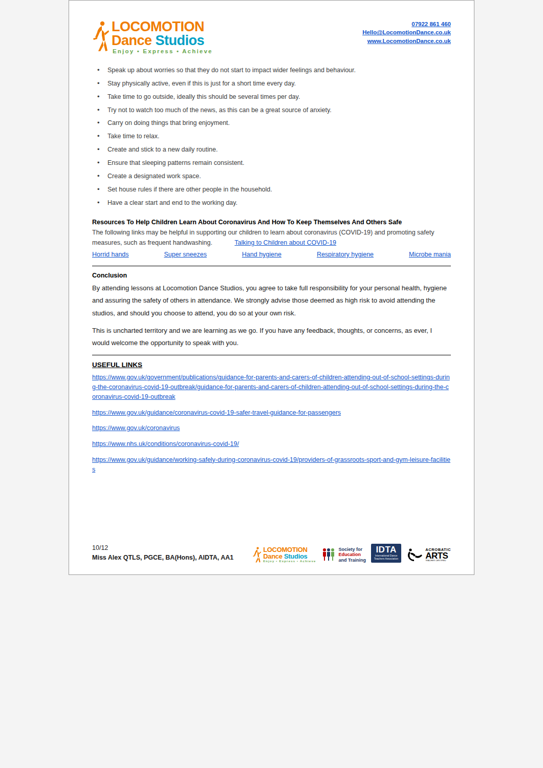LOCOMOTION
Dance Studios
Enjoy • Express • Achieve
07922 861 460
Hello@LocomotionDance.co.uk
www.LocomotionDance.co.uk
Speak up about worries so that they do not start to impact wider feelings and behaviour.
Stay physically active, even if this is just for a short time every day.
Take time to go outside, ideally this should be several times per day.
Try not to watch too much of the news, as this can be a great source of anxiety.
Carry on doing things that bring enjoyment.
Take time to relax.
Create and stick to a new daily routine.
Ensure that sleeping patterns remain consistent.
Create a designated work space.
Set house rules if there are other people in the household.
Have a clear start and end to the working day.
Resources To Help Children Learn About Coronavirus And How To Keep Themselves And Others Safe
The following links may be helpful in supporting our children to learn about coronavirus (COVID-19) and promoting safety measures, such as frequent handwashing. Talking to Children about COVID-19
Horrid hands Super sneezes Hand hygiene Respiratory hygiene Microbe mania
Conclusion
By attending lessons at Locomotion Dance Studios, you agree to take full responsibility for your personal health, hygiene and assuring the safety of others in attendance. We strongly advise those deemed as high risk to avoid attending the studios, and should you choose to attend, you do so at your own risk.
This is uncharted territory and we are learning as we go. If you have any feedback, thoughts, or concerns, as ever, I would welcome the opportunity to speak with you.
USEFUL LINKS
https://www.gov.uk/government/publications/guidance-for-parents-and-carers-of-children-attending-out-of-school-settings-during-the-coronavirus-covid-19-outbreak/guidance-for-parents-and-carers-of-children-attending-out-of-school-settings-during-the-coronavirus-covid-19-outbreak
https://www.gov.uk/guidance/coronavirus-covid-19-safer-travel-guidance-for-passengers
https://www.gov.uk/coronavirus
https://www.nhs.uk/conditions/coronavirus-covid-19/
https://www.gov.uk/guidance/working-safely-during-coronavirus-covid-19/providers-of-grassroots-sport-and-gym-leisure-facilities
10/12
Miss Alex QTLS, PGCE, BA(Hons), AIDTA, AA1
LOCOMOTION
Dance Studios
Enjoy • Express • Achieve
Society for
Education
and Training
IDTA International Dance Teachers Association
ACROBATIC
ARTS
TEACHER CERTIFIED